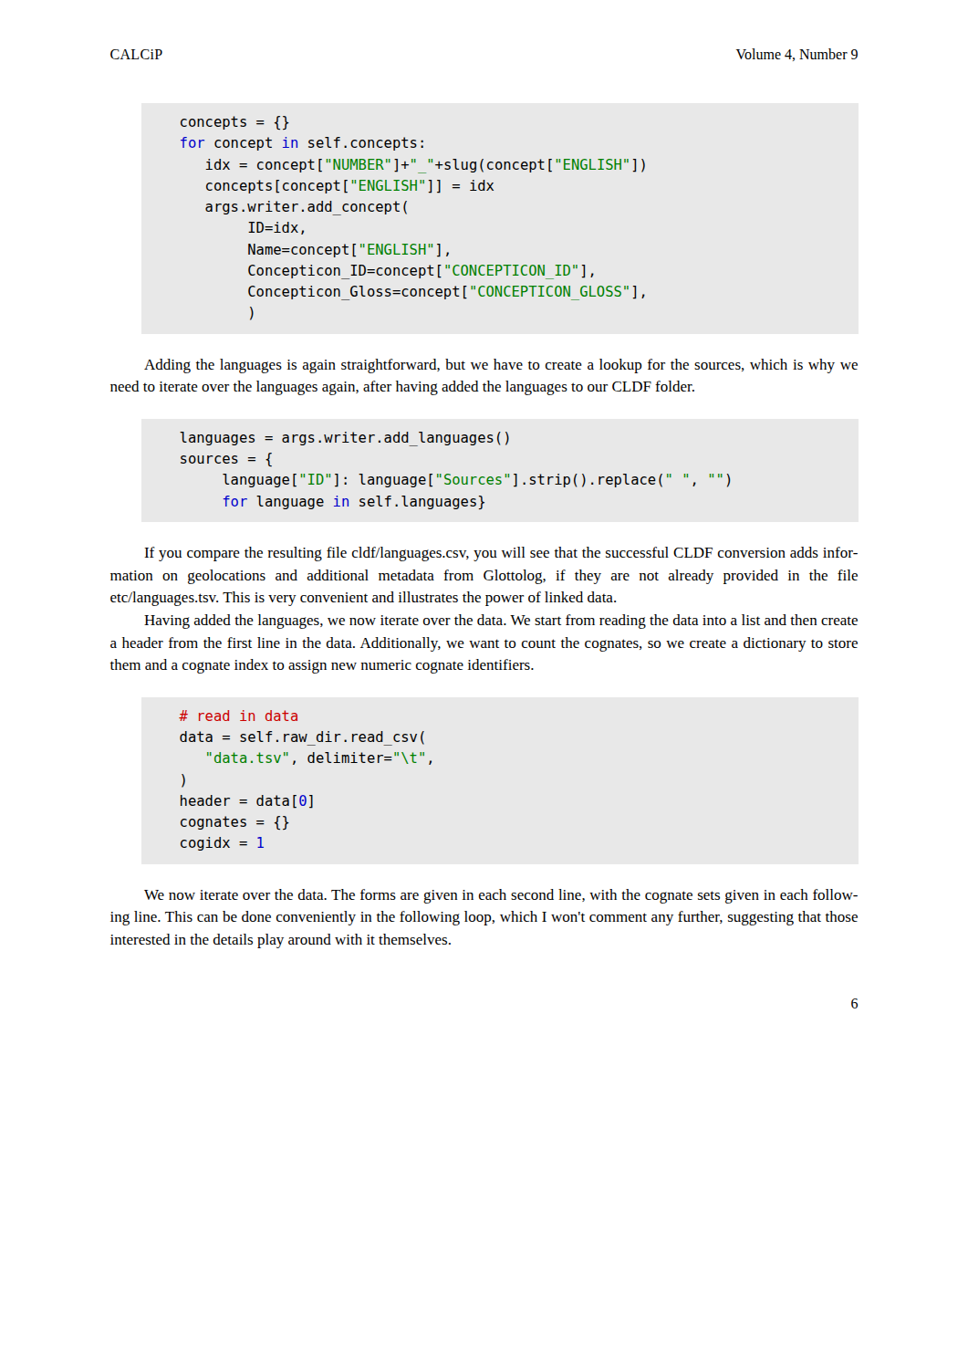CALCiP
Volume 4, Number 9
concepts = {} for concept in self.concepts: idx = concept["NUMBER"]+"_"+slug(concept["ENGLISH"]) concepts[concept["ENGLISH"]] = idx args.writer.add_concept( ID=idx, Name=concept["ENGLISH"], Concepticon_ID=concept["CONCEPTICON_ID"], Concepticon_Gloss=concept["CONCEPTICON_GLOSS"], )
Adding the languages is again straightforward, but we have to create a lookup for the sources, which is why we need to iterate over the languages again, after having added the languages to our CLDF folder.
languages = args.writer.add_languages() sources = { language["ID"]: language["Sources"].strip().replace(" ", "") for language in self.languages}
If you compare the resulting file cldf/languages.csv, you will see that the successful CLDF conversion adds information on geolocations and additional metadata from Glottolog, if they are not already provided in the file etc/languages.tsv. This is very convenient and illustrates the power of linked data.
Having added the languages, we now iterate over the data. We start from reading the data into a list and then create a header from the first line in the data. Additionally, we want to count the cognates, so we create a dictionary to store them and a cognate index to assign new numeric cognate identifiers.
# read in data data = self.raw_dir.read_csv( "data.tsv", delimiter="\t", ) header = data[0] cognates = {} cogidx = 1
We now iterate over the data. The forms are given in each second line, with the cognate sets given in each following line. This can be done conveniently in the following loop, which I won't comment any further, suggesting that those interested in the details play around with it themselves.
6